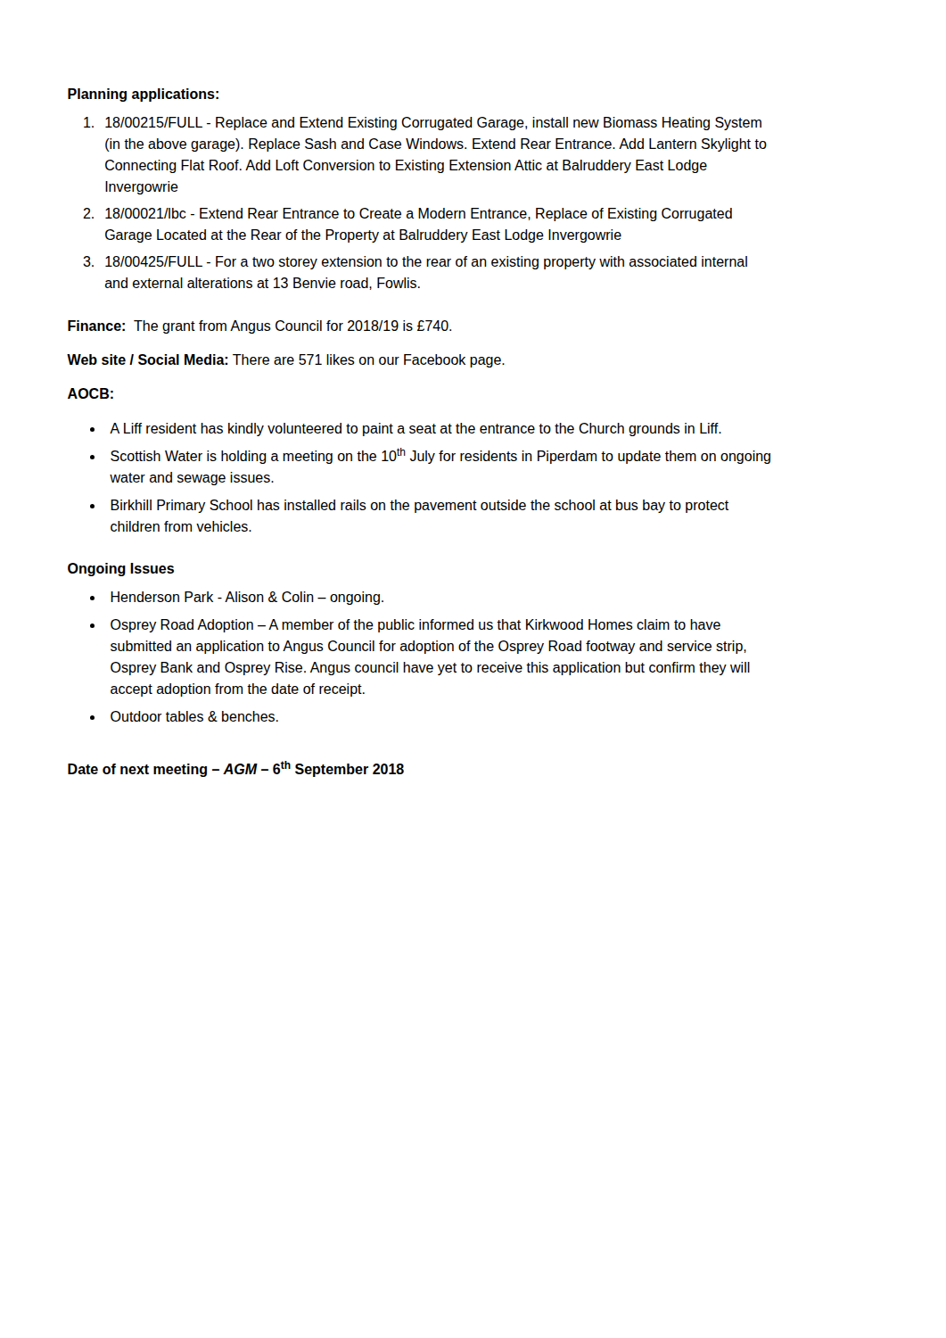Planning applications:
18/00215/FULL - Replace and Extend Existing Corrugated Garage, install new Biomass Heating System (in the above garage). Replace Sash and Case Windows. Extend Rear Entrance. Add Lantern Skylight to Connecting Flat Roof. Add Loft Conversion to Existing Extension Attic at Balruddery East Lodge Invergowrie
18/00021/lbc - Extend Rear Entrance to Create a Modern Entrance, Replace of Existing Corrugated Garage Located at the Rear of the Property at Balruddery East Lodge Invergowrie
18/00425/FULL - For a two storey extension to the rear of an existing property with associated internal and external alterations at 13 Benvie road, Fowlis.
Finance: The grant from Angus Council for 2018/19 is £740.
Web site / Social Media: There are 571 likes on our Facebook page.
AOCB:
A Liff resident has kindly volunteered to paint a seat at the entrance to the Church grounds in Liff.
Scottish Water is holding a meeting on the 10th July for residents in Piperdam to update them on ongoing water and sewage issues.
Birkhill Primary School has installed rails on the pavement outside the school at bus bay to protect children from vehicles.
Ongoing Issues
Henderson Park - Alison & Colin – ongoing.
Osprey Road Adoption – A member of the public informed us that Kirkwood Homes claim to have submitted an application to Angus Council for adoption of the Osprey Road footway and service strip, Osprey Bank and Osprey Rise. Angus council have yet to receive this application but confirm they will accept adoption from the date of receipt.
Outdoor tables & benches.
Date of next meeting – AGM – 6th September 2018